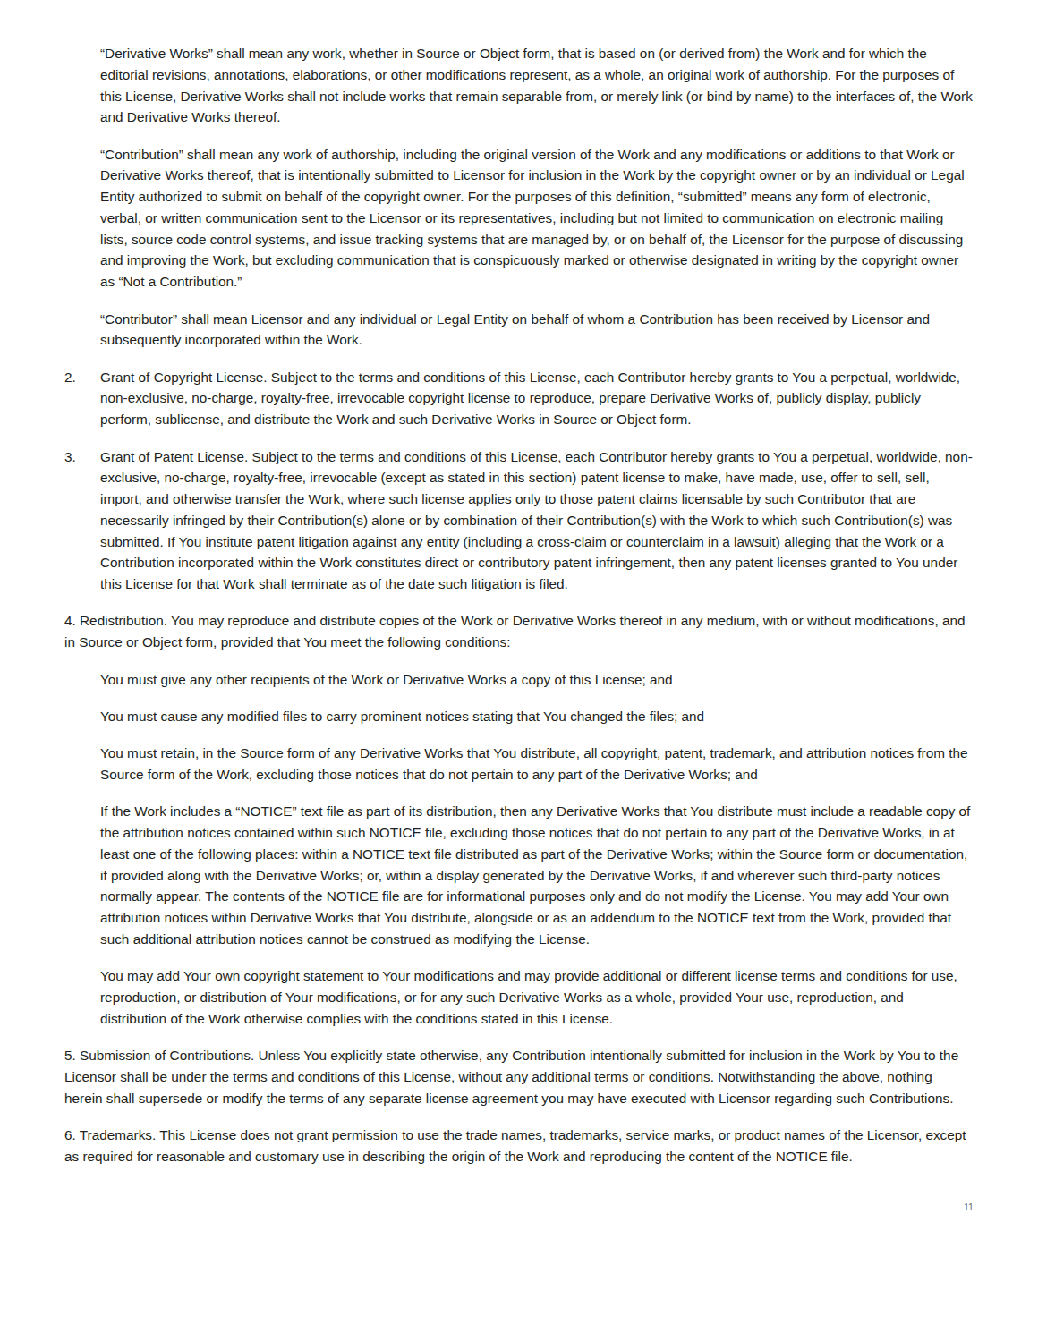“Derivative Works” shall mean any work, whether in Source or Object form, that is based on (or derived from) the Work and for which the editorial revisions, annotations, elaborations, or other modifications represent, as a whole, an original work of authorship. For the purposes of this License, Derivative Works shall not include works that remain separable from, or merely link (or bind by name) to the interfaces of, the Work and Derivative Works thereof.
“Contribution” shall mean any work of authorship, including the original version of the Work and any modifications or additions to that Work or Derivative Works thereof, that is intentionally submitted to Licensor for inclusion in the Work by the copyright owner or by an individual or Legal Entity authorized to submit on behalf of the copyright owner. For the purposes of this definition, “submitted” means any form of electronic, verbal, or written communication sent to the Licensor or its representatives, including but not limited to communication on electronic mailing lists, source code control systems, and issue tracking systems that are managed by, or on behalf of, the Licensor for the purpose of discussing and improving the Work, but excluding communication that is conspicuously marked or otherwise designated in writing by the copyright owner as “Not a Contribution.”
“Contributor” shall mean Licensor and any individual or Legal Entity on behalf of whom a Contribution has been received by Licensor and subsequently incorporated within the Work.
2. Grant of Copyright License. Subject to the terms and conditions of this License, each Contributor hereby grants to You a perpetual, worldwide, non-exclusive, no-charge, royalty-free, irrevocable copyright license to reproduce, prepare Derivative Works of, publicly display, publicly perform, sublicense, and distribute the Work and such Derivative Works in Source or Object form.
3. Grant of Patent License. Subject to the terms and conditions of this License, each Contributor hereby grants to You a perpetual, worldwide, non-exclusive, no-charge, royalty-free, irrevocable (except as stated in this section) patent license to make, have made, use, offer to sell, sell, import, and otherwise transfer the Work, where such license applies only to those patent claims licensable by such Contributor that are necessarily infringed by their Contribution(s) alone or by combination of their Contribution(s) with the Work to which such Contribution(s) was submitted. If You institute patent litigation against any entity (including a cross-claim or counterclaim in a lawsuit) alleging that the Work or a Contribution incorporated within the Work constitutes direct or contributory patent infringement, then any patent licenses granted to You under this License for that Work shall terminate as of the date such litigation is filed.
4. Redistribution. You may reproduce and distribute copies of the Work or Derivative Works thereof in any medium, with or without modifications, and in Source or Object form, provided that You meet the following conditions:
You must give any other recipients of the Work or Derivative Works a copy of this License; and
You must cause any modified files to carry prominent notices stating that You changed the files; and
You must retain, in the Source form of any Derivative Works that You distribute, all copyright, patent, trademark, and attribution notices from the Source form of the Work, excluding those notices that do not pertain to any part of the Derivative Works; and
If the Work includes a “NOTICE” text file as part of its distribution, then any Derivative Works that You distribute must include a readable copy of the attribution notices contained within such NOTICE file, excluding those notices that do not pertain to any part of the Derivative Works, in at least one of the following places: within a NOTICE text file distributed as part of the Derivative Works; within the Source form or documentation, if provided along with the Derivative Works; or, within a display generated by the Derivative Works, if and wherever such third-party notices normally appear. The contents of the NOTICE file are for informational purposes only and do not modify the License. You may add Your own attribution notices within Derivative Works that You distribute, alongside or as an addendum to the NOTICE text from the Work, provided that such additional attribution notices cannot be construed as modifying the License.
You may add Your own copyright statement to Your modifications and may provide additional or different license terms and conditions for use, reproduction, or distribution of Your modifications, or for any such Derivative Works as a whole, provided Your use, reproduction, and distribution of the Work otherwise complies with the conditions stated in this License.
5. Submission of Contributions. Unless You explicitly state otherwise, any Contribution intentionally submitted for inclusion in the Work by You to the Licensor shall be under the terms and conditions of this License, without any additional terms or conditions. Notwithstanding the above, nothing herein shall supersede or modify the terms of any separate license agreement you may have executed with Licensor regarding such Contributions.
6. Trademarks. This License does not grant permission to use the trade names, trademarks, service marks, or product names of the Licensor, except as required for reasonable and customary use in describing the origin of the Work and reproducing the content of the NOTICE file.
11